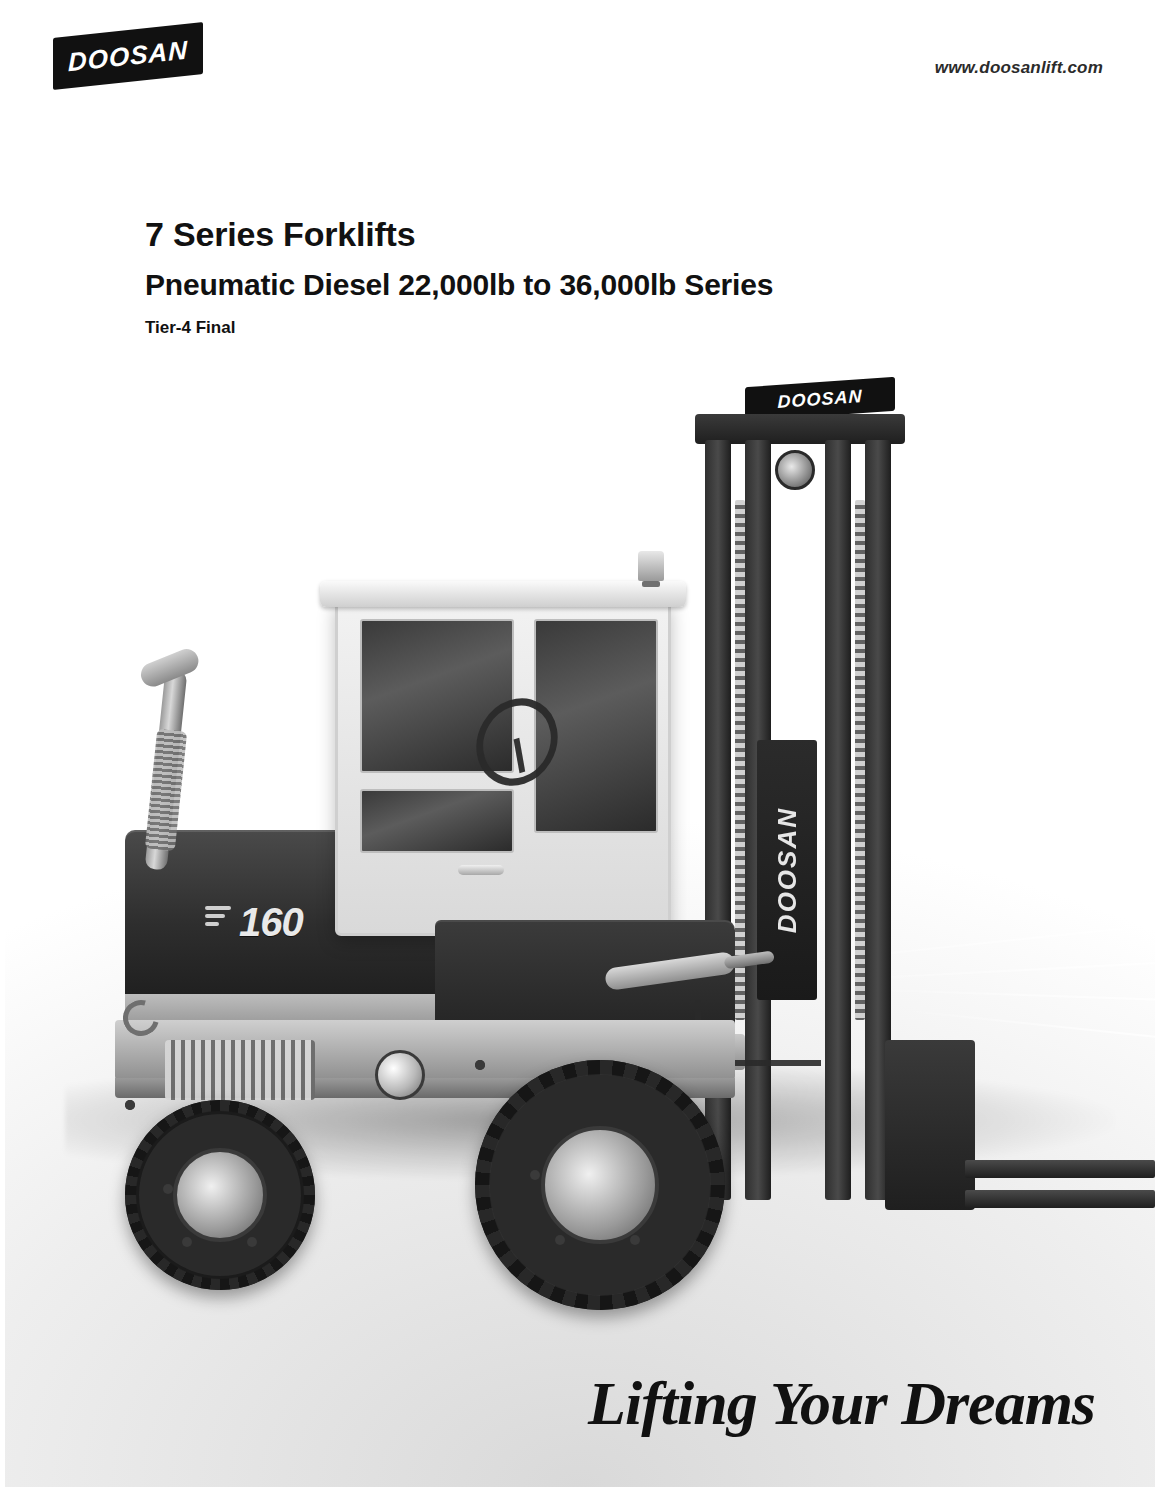DOOSAN
www.doosanlift.com
7 Series Forklifts
Pneumatic Diesel 22,000lb to 36,000lb Series
Tier-4 Final
DOOSAN
DOOSAN
160
Lifting Your Dreams